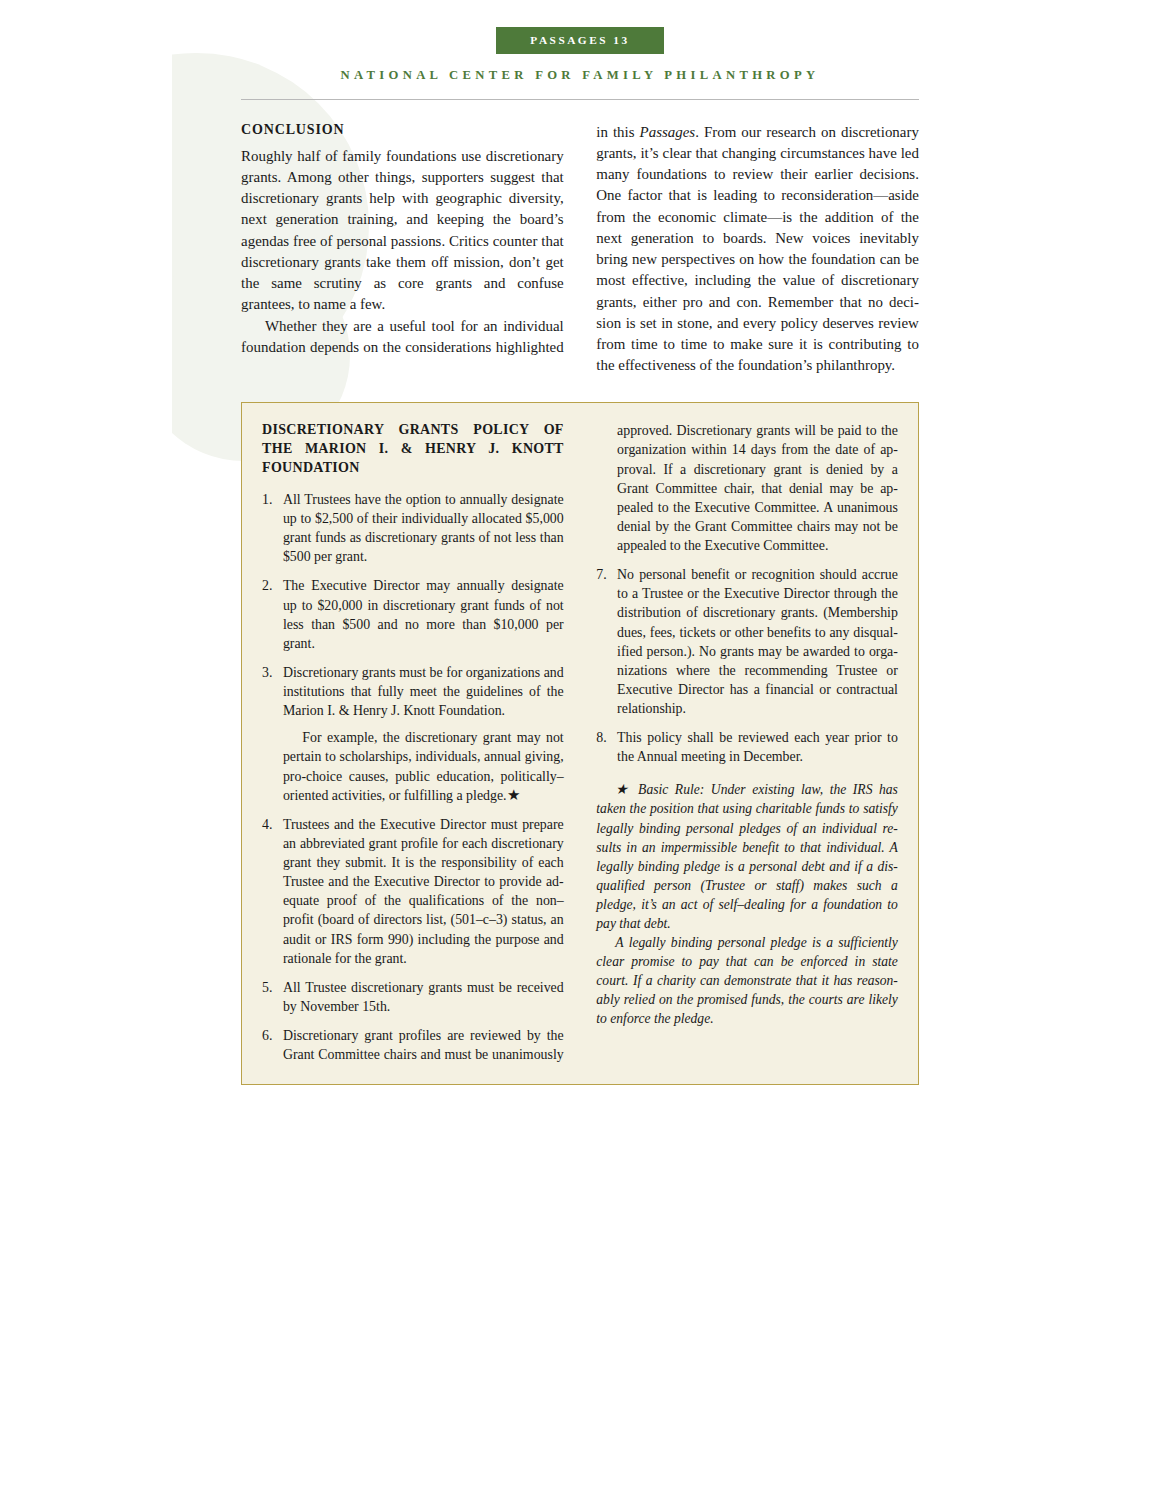Passages 13
National Center for Family Philanthropy
Conclusion
Roughly half of family foundations use discretionary grants. Among other things, supporters suggest that discretionary grants help with geographic diversity, next generation training, and keeping the board’s agendas free of personal passions. Critics counter that discretionary grants take them off mission, don’t get the same scrutiny as core grants and confuse grantees, to name a few.
Whether they are a useful tool for an individual foundation depends on the considerations highlighted in this Passages. From our research on discretionary grants, it’s clear that changing circumstances have led many foundations to review their earlier decisions. One factor that is leading to reconsideration—aside from the economic climate—is the addition of the next generation to boards. New voices inevitably bring new perspectives on how the foundation can be most effective, including the value of discretionary grants, either pro and con. Remember that no decision is set in stone, and every policy deserves review from time to time to make sure it is contributing to the effectiveness of the foundation’s philanthropy.
Discretionary Grants Policy of the Marion I. & Henry J. Knott Foundation
All Trustees have the option to annually designate up to $2,500 of their individually allocated $5,000 grant funds as discretionary grants of not less than $500 per grant.
The Executive Director may annually designate up to $20,000 in discretionary grant funds of not less than $500 and no more than $10,000 per grant.
Discretionary grants must be for organizations and institutions that fully meet the guidelines of the Marion I. & Henry J. Knott Foundation.
For example, the discretionary grant may not pertain to scholarships, individuals, annual giving, pro-choice causes, public education, politically–oriented activities, or fulfilling a pledge.★
Trustees and the Executive Director must prepare an abbreviated grant profile for each discretionary grant they submit. It is the responsibility of each Trustee and the Executive Director to provide adequate proof of the qualifications of the non–profit (board of directors list, (501–c–3) status, an audit or IRS form 990) including the purpose and rationale for the grant.
All Trustee discretionary grants must be received by November 15th.
Discretionary grant profiles are reviewed by the Grant Committee chairs and must be unanimously approved. Discretionary grants will be paid to the organization within 14 days from the date of approval. If a discretionary grant is denied by a Grant Committee chair, that denial may be appealed to the Executive Committee. A unanimous denial by the Grant Committee chairs may not be appealed to the Executive Committee.
No personal benefit or recognition should accrue to a Trustee or the Executive Director through the distribution of discretionary grants. (Membership dues, fees, tickets or other benefits to any disqualified person.). No grants may be awarded to organizations where the recommending Trustee or Executive Director has a financial or contractual relationship.
This policy shall be reviewed each year prior to the Annual meeting in December.
★ Basic Rule: Under existing law, the IRS has taken the position that using charitable funds to satisfy legally binding personal pledges of an individual results in an impermissible benefit to that individual. A legally binding pledge is a personal debt and if a disqualified person (Trustee or staff) makes such a pledge, it’s an act of self–dealing for a foundation to pay that debt.
A legally binding personal pledge is a sufficiently clear promise to pay that can be enforced in state court. If a charity can demonstrate that it has reasonably relied on the promised funds, the courts are likely to enforce the pledge.